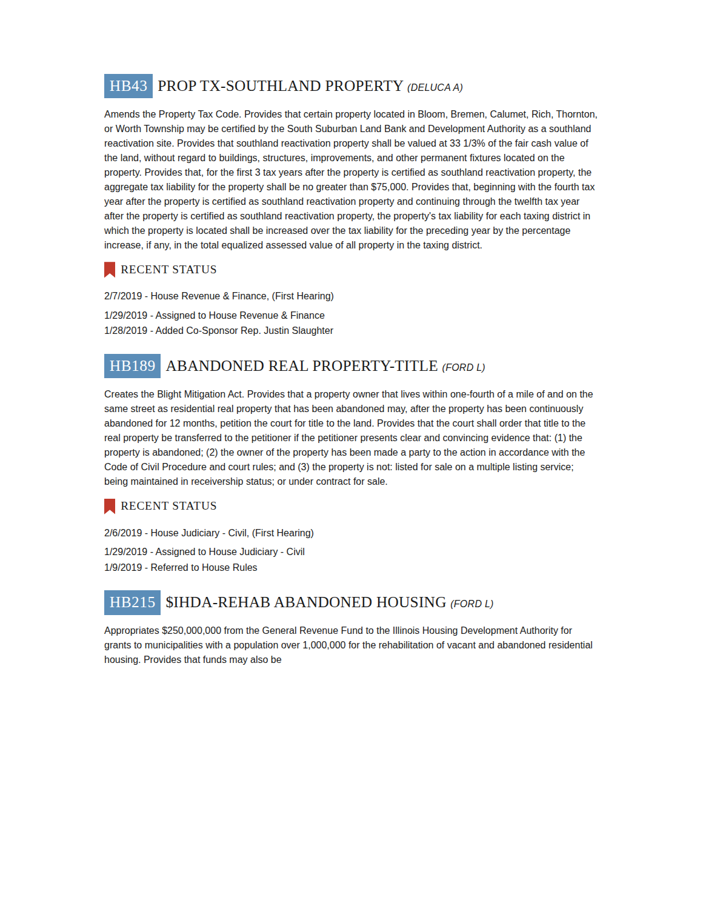HB43 PROP TX-SOUTHLAND PROPERTY (DELUCA A)
Amends the Property Tax Code. Provides that certain property located in Bloom, Bremen, Calumet, Rich, Thornton, or Worth Township may be certified by the South Suburban Land Bank and Development Authority as a southland reactivation site. Provides that southland reactivation property shall be valued at 33 1/3% of the fair cash value of the land, without regard to buildings, structures, improvements, and other permanent fixtures located on the property. Provides that, for the first 3 tax years after the property is certified as southland reactivation property, the aggregate tax liability for the property shall be no greater than $75,000. Provides that, beginning with the fourth tax year after the property is certified as southland reactivation property and continuing through the twelfth tax year after the property is certified as southland reactivation property, the property's tax liability for each taxing district in which the property is located shall be increased over the tax liability for the preceding year by the percentage increase, if any, in the total equalized assessed value of all property in the taxing district.
RECENT STATUS
2/7/2019 - House Revenue & Finance, (First Hearing)
1/29/2019 - Assigned to House Revenue & Finance
1/28/2019 - Added Co-Sponsor Rep. Justin Slaughter
HB189 ABANDONED REAL PROPERTY-TITLE (FORD L)
Creates the Blight Mitigation Act. Provides that a property owner that lives within one-fourth of a mile of and on the same street as residential real property that has been abandoned may, after the property has been continuously abandoned for 12 months, petition the court for title to the land. Provides that the court shall order that title to the real property be transferred to the petitioner if the petitioner presents clear and convincing evidence that: (1) the property is abandoned; (2) the owner of the property has been made a party to the action in accordance with the Code of Civil Procedure and court rules; and (3) the property is not: listed for sale on a multiple listing service; being maintained in receivership status; or under contract for sale.
RECENT STATUS
2/6/2019 - House Judiciary - Civil, (First Hearing)
1/29/2019 - Assigned to House Judiciary - Civil
1/9/2019 - Referred to House Rules
HB215 $IHDA-REHAB ABANDONED HOUSING (FORD L)
Appropriates $250,000,000 from the General Revenue Fund to the Illinois Housing Development Authority for grants to municipalities with a population over 1,000,000 for the rehabilitation of vacant and abandoned residential housing. Provides that funds may also be